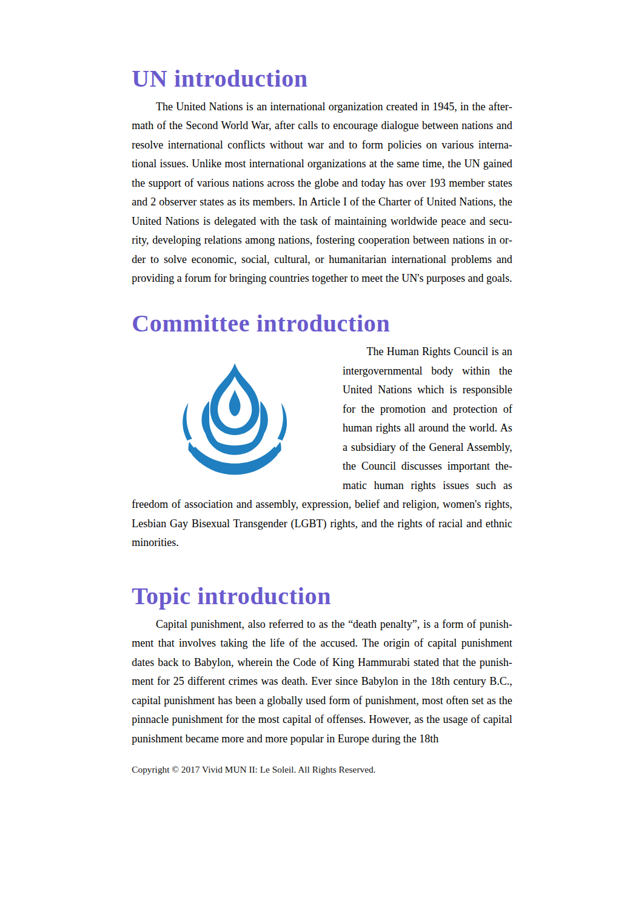UN introduction
The United Nations is an international organization created in 1945, in the aftermath of the Second World War, after calls to encourage dialogue between nations and resolve international conflicts without war and to form policies on various international issues. Unlike most international organizations at the same time, the UN gained the support of various nations across the globe and today has over 193 member states and 2 observer states as its members. In Article I of the Charter of United Nations, the United Nations is delegated with the task of maintaining worldwide peace and security, developing relations among nations, fostering cooperation between nations in order to solve economic, social, cultural, or humanitarian international problems and providing a forum for bringing countries together to meet the UN's purposes and goals.
Committee introduction
The Human Rights Council is an intergovernmental body within the United Nations which is responsible for the promotion and protection of human rights all around the world. As a subsidiary of the General Assembly, the Council discusses important thematic human rights issues such as freedom of association and assembly, expression, belief and religion, women's rights, Lesbian Gay Bisexual Transgender (LGBT) rights, and the rights of racial and ethnic minorities.
Topic introduction
Capital punishment, also referred to as the “death penalty”, is a form of punishment that involves taking the life of the accused. The origin of capital punishment dates back to Babylon, wherein the Code of King Hammurabi stated that the punishment for 25 different crimes was death. Ever since Babylon in the 18th century B.C., capital punishment has been a globally used form of punishment, most often set as the pinnacle punishment for the most capital of offenses. However, as the usage of capital punishment became more and more popular in Europe during the 18th
Copyright © 2017 Vivid MUN II: Le Soleil. All Rights Reserved.